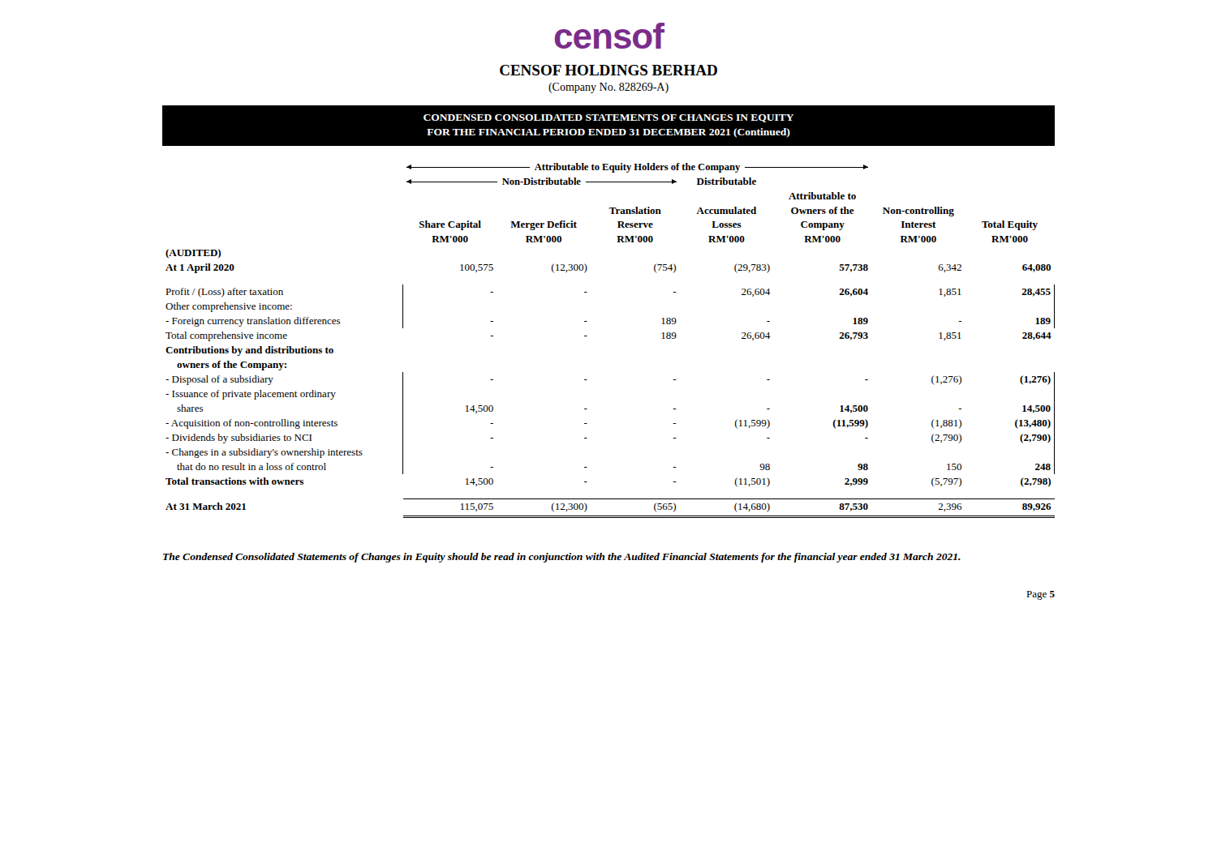censof
CENSOF HOLDINGS BERHAD
(Company No. 828269-A)
CONDENSED CONSOLIDATED STATEMENTS OF CHANGES IN EQUITY
FOR THE FINANCIAL PERIOD ENDED 31 DECEMBER 2021 (Continued)
| | Attributable to Equity Holders of the Company | | |
| | Non-Distributable | Distributable | | | |
| | | | | | Attributable to | | |
| | | | Translation | Accumulated | Owners of the | Non-controlling | |
| | Share Capital | Merger Deficit | Reserve | Losses | Company | Interest | Total Equity |
| | RM'000 | RM'000 | RM'000 | RM'000 | RM'000 | RM'000 | RM'000 |
| (AUDITED) | |
| At 1 April 2020 | 100,575 | (12,300) | (754) | (29,783) | 57,738 | 6,342 | 64,080 |
| Profit / (Loss) after taxation | - | - | - | 26,604 | 26,604 | 1,851 | 28,455 |
| Other comprehensive income: | | | | | | | |
| - Foreign currency translation differences | - | - | 189 | - | 189 | - | 189 |
| Total comprehensive income | - | - | 189 | 26,604 | 26,793 | 1,851 | 28,644 |
| Contributions by and distributions to | |
| owners of the Company: | |
| - Disposal of a subsidiary | - | - | - | - | - | (1,276) | (1,276) |
| - Issuance of private placement ordinary | | | | | | | |
| shares | 14,500 | - | - | - | 14,500 | - | 14,500 |
| - Acquisition of non-controlling interests | - | - | - | (11,599) | (11,599) | (1,881) | (13,480) |
| - Dividends by subsidiaries to NCI | - | - | - | - | - | (2,790) | (2,790) |
| - Changes in a subsidiary's ownership interests | | | | | | | |
| that do no result in a loss of control | - | - | - | 98 | 98 | 150 | 248 |
| Total transactions with owners | 14,500 | - | - | (11,501) | 2,999 | (5,797) | (2,798) |
| At 31 March 2021 | 115,075 | (12,300) | (565) | (14,680) | 87,530 | 2,396 | 89,926 |
The Condensed Consolidated Statements of Changes in Equity should be read in conjunction with the Audited Financial Statements for the financial year ended 31 March 2021.
Page 5